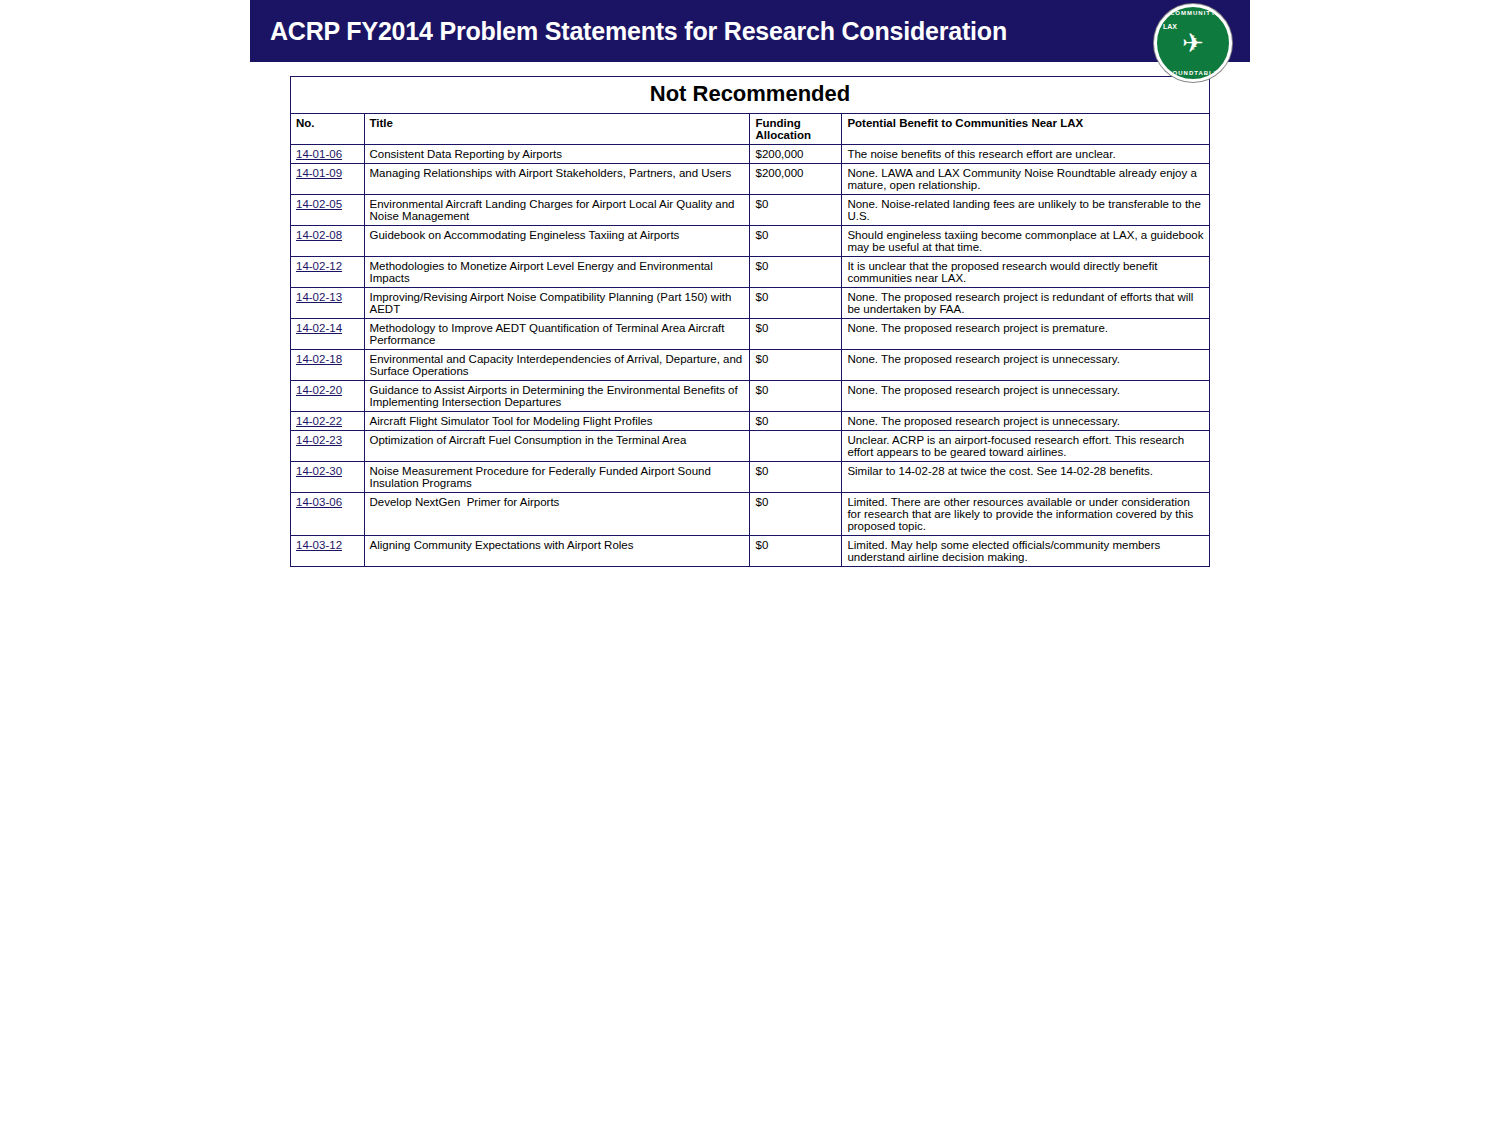ACRP FY2014 Problem Statements for Research Consideration
COMMUNITY
ROUNDTABLE
LAX
✈
Not Recommended
| No. | Title | Funding Allocation | Potential Benefit to Communities Near LAX |
| --- | --- | --- | --- |
| 14-01-06 | Consistent Data Reporting by Airports | $200,000 | The noise benefits of this research effort are unclear. |
| 14-01-09 | Managing Relationships with Airport Stakeholders, Partners, and Users | $200,000 | None. LAWA and LAX Community Noise Roundtable already enjoy a mature, open relationship. |
| 14-02-05 | Environmental Aircraft Landing Charges for Airport Local Air Quality and Noise Management | $0 | None. Noise-related landing fees are unlikely to be transferable to the U.S. |
| 14-02-08 | Guidebook on Accommodating Engineless Taxiing at Airports | $0 | Should engineless taxiing become commonplace at LAX, a guidebook may be useful at that time. |
| 14-02-12 | Methodologies to Monetize Airport Level Energy and Environmental Impacts | $0 | It is unclear that the proposed research would directly benefit communities near LAX. |
| 14-02-13 | Improving/Revising Airport Noise Compatibility Planning (Part 150) with AEDT | $0 | None. The proposed research project is redundant of efforts that will be undertaken by FAA. |
| 14-02-14 | Methodology to Improve AEDT Quantification of Terminal Area Aircraft Performance | $0 | None. The proposed research project is premature. |
| 14-02-18 | Environmental and Capacity Interdependencies of Arrival, Departure, and Surface Operations | $0 | None. The proposed research project is unnecessary. |
| 14-02-20 | Guidance to Assist Airports in Determining the Environmental Benefits of Implementing Intersection Departures | $0 | None. The proposed research project is unnecessary. |
| 14-02-22 | Aircraft Flight Simulator Tool for Modeling Flight Profiles | $0 | None. The proposed research project is unnecessary. |
| 14-02-23 | Optimization of Aircraft Fuel Consumption in the Terminal Area | | Unclear. ACRP is an airport-focused research effort. This research effort appears to be geared toward airlines. |
| 14-02-30 | Noise Measurement Procedure for Federally Funded Airport Sound Insulation Programs | $0 | Similar to 14-02-28 at twice the cost. See 14-02-28 benefits. |
| 14-03-06 | Develop NextGen Primer for Airports | $0 | Limited. There are other resources available or under consideration for research that are likely to provide the information covered by this proposed topic. |
| 14-03-12 | Aligning Community Expectations with Airport Roles | $0 | Limited. May help some elected officials/community members understand airline decision making. |